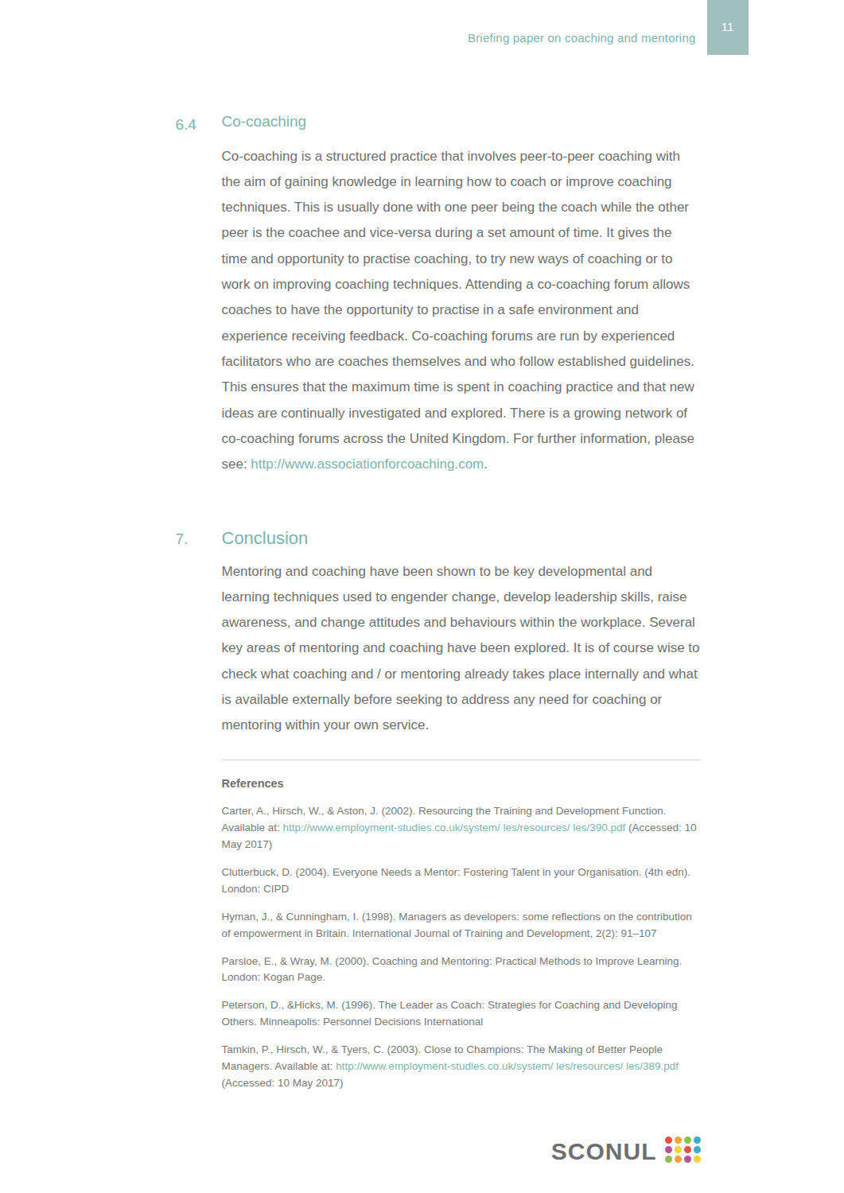Briefing paper on coaching and mentoring
11
6.4
Co-coaching
Co-coaching is a structured practice that involves peer-to-peer coaching with the aim of gaining knowledge in learning how to coach or improve coaching techniques. This is usually done with one peer being the coach while the other peer is the coachee and vice-versa during a set amount of time. It gives the time and opportunity to practise coaching, to try new ways of coaching or to work on improving coaching techniques. Attending a co-coaching forum allows coaches to have the opportunity to practise in a safe environment and experience receiving feedback. Co-coaching forums are run by experienced facilitators who are coaches themselves and who follow established guidelines. This ensures that the maximum time is spent in coaching practice and that new ideas are continually investigated and explored. There is a growing network of co-coaching forums across the United Kingdom. For further information, please see: http://www.associationforcoaching.com.
7.
Conclusion
Mentoring and coaching have been shown to be key developmental and learning techniques used to engender change, develop leadership skills, raise awareness, and change attitudes and behaviours within the workplace. Several key areas of mentoring and coaching have been explored. It is of course wise to check what coaching and / or mentoring already takes place internally and what is available externally before seeking to address any need for coaching or mentoring within your own service.
References
Carter, A., Hirsch, W., & Aston, J. (2002). Resourcing the Training and Development Function. Available at: http://www.employment-studies.co.uk/system/ les/resources/ les/390.pdf (Accessed: 10 May 2017)
Clutterbuck, D. (2004). Everyone Needs a Mentor: Fostering Talent in your Organisation. (4th edn). London: CIPD
Hyman, J., & Cunningham, I. (1998). Managers as developers: some reflections on the contribution of empowerment in Britain. International Journal of Training and Development, 2(2): 91–107
Parsloe, E., & Wray, M. (2000). Coaching and Mentoring: Practical Methods to Improve Learning. London: Kogan Page.
Peterson, D., &Hicks, M. (1996). The Leader as Coach: Strategies for Coaching and Developing Others. Minneapolis: Personnel Decisions International
Tamkin, P., Hirsch, W., & Tyers, C. (2003). Close to Champions: The Making of Better People Managers. Available at: http://www.employment-studies.co.uk/system/ les/resources/ les/389.pdf (Accessed: 10 May 2017)
SCONUL